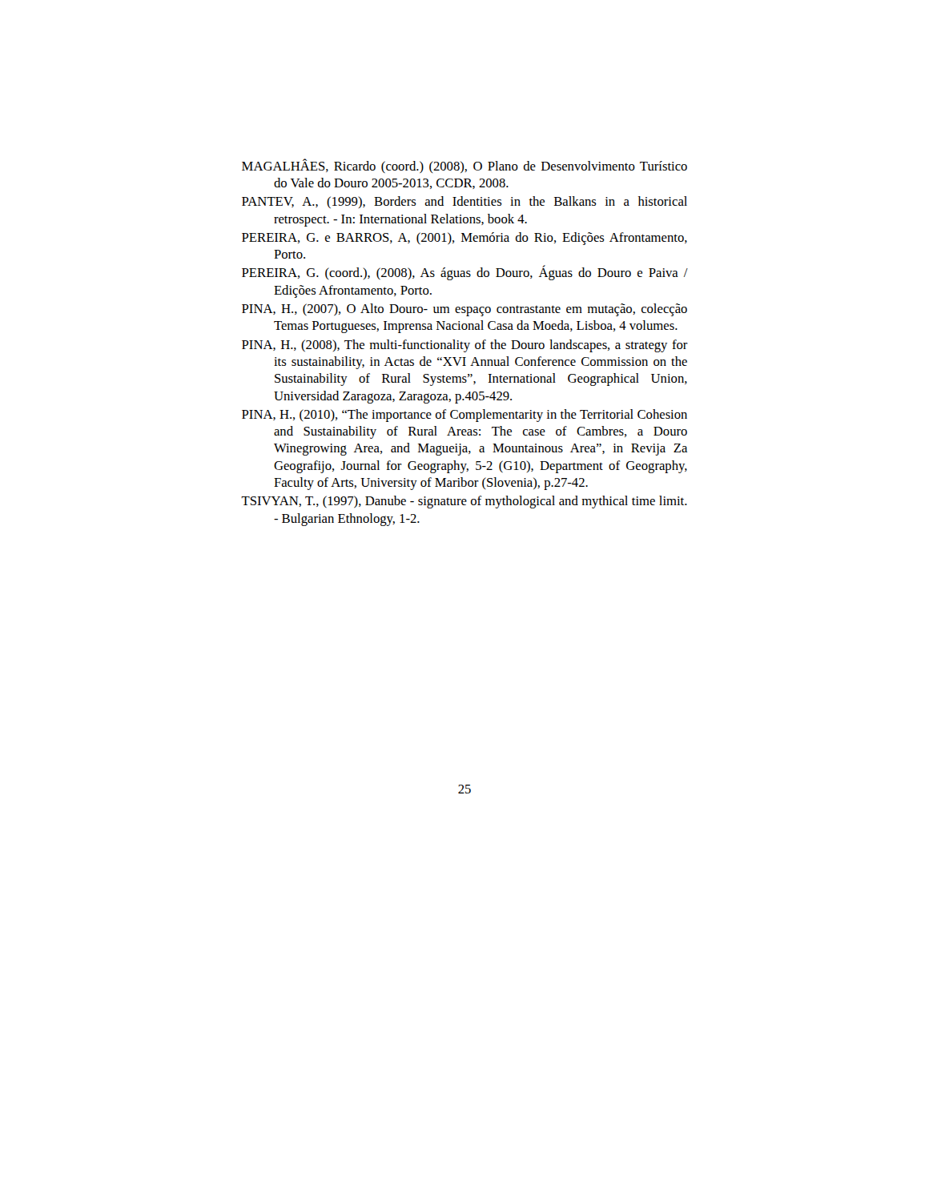MAGALHÂES, Ricardo (coord.) (2008), O Plano de Desenvolvimento Turístico do Vale do Douro 2005-2013, CCDR, 2008.
PANTEV, A., (1999), Borders and Identities in the Balkans in a historical retrospect. - In: International Relations, book 4.
PEREIRA, G. e BARROS, A, (2001), Memória do Rio, Edições Afrontamento, Porto.
PEREIRA, G. (coord.), (2008), As águas do Douro, Águas do Douro e Paiva / Edições Afrontamento, Porto.
PINA, H., (2007), O Alto Douro- um espaço contrastante em mutação, colecção Temas Portugueses, Imprensa Nacional Casa da Moeda, Lisboa, 4 volumes.
PINA, H., (2008), The multi-functionality of the Douro landscapes, a strategy for its sustainability, in Actas de “XVI Annual Conference Commission on the Sustainability of Rural Systems”, International Geographical Union, Universidad Zaragoza, Zaragoza, p.405-429.
PINA, H., (2010), “The importance of Complementarity in the Territorial Cohesion and Sustainability of Rural Areas: The case of Cambres, a Douro Winegrowing Area, and Magueija, a Mountainous Area”, in Revija Za Geografijo, Journal for Geography, 5-2 (G10), Department of Geography, Faculty of Arts, University of Maribor (Slovenia), p.27-42.
TSIVYAN, T., (1997), Danube - signature of mythological and mythical time limit. - Bulgarian Ethnology, 1-2.
25